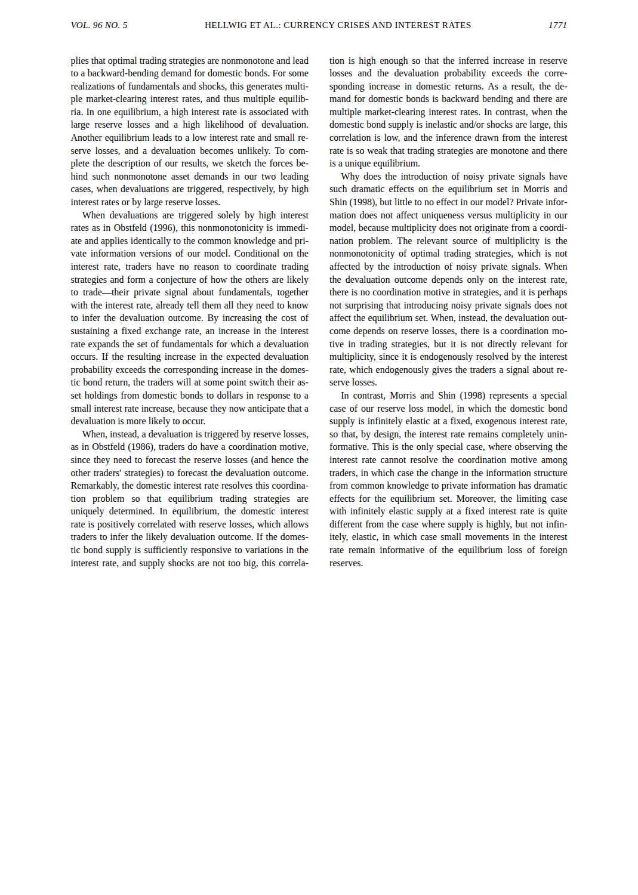VOL. 96 NO. 5 HELLWIG ET AL.: CURRENCY CRISES AND INTEREST RATES 1771
plies that optimal trading strategies are nonmonotone and lead to a backward-bending demand for domestic bonds. For some realizations of fundamentals and shocks, this generates multiple market-clearing interest rates, and thus multiple equilibria. In one equilibrium, a high interest rate is associated with large reserve losses and a high likelihood of devaluation. Another equilibrium leads to a low interest rate and small reserve losses, and a devaluation becomes unlikely. To complete the description of our results, we sketch the forces behind such nonmonotone asset demands in our two leading cases, when devaluations are triggered, respectively, by high interest rates or by large reserve losses.
When devaluations are triggered solely by high interest rates as in Obstfeld (1996), this nonmonotonicity is immediate and applies identically to the common knowledge and private information versions of our model. Conditional on the interest rate, traders have no reason to coordinate trading strategies and form a conjecture of how the others are likely to trade—their private signal about fundamentals, together with the interest rate, already tell them all they need to know to infer the devaluation outcome. By increasing the cost of sustaining a fixed exchange rate, an increase in the interest rate expands the set of fundamentals for which a devaluation occurs. If the resulting increase in the expected devaluation probability exceeds the corresponding increase in the domestic bond return, the traders will at some point switch their asset holdings from domestic bonds to dollars in response to a small interest rate increase, because they now anticipate that a devaluation is more likely to occur.
When, instead, a devaluation is triggered by reserve losses, as in Obstfeld (1986), traders do have a coordination motive, since they need to forecast the reserve losses (and hence the other traders' strategies) to forecast the devaluation outcome. Remarkably, the domestic interest rate resolves this coordination problem so that equilibrium trading strategies are uniquely determined. In equilibrium, the domestic interest rate is positively correlated with reserve losses, which allows traders to infer the likely devaluation outcome. If the domestic bond supply is sufficiently responsive to variations in the interest rate, and supply shocks are not too big, this correlation is high enough so that the inferred increase in reserve losses and the devaluation probability exceeds the corresponding increase in domestic returns. As a result, the demand for domestic bonds is backward bending and there are multiple market-clearing interest rates. In contrast, when the domestic bond supply is inelastic and/or shocks are large, this correlation is low, and the inference drawn from the interest rate is so weak that trading strategies are monotone and there is a unique equilibrium.
Why does the introduction of noisy private signals have such dramatic effects on the equilibrium set in Morris and Shin (1998), but little to no effect in our model? Private information does not affect uniqueness versus multiplicity in our model, because multiplicity does not originate from a coordination problem. The relevant source of multiplicity is the nonmonotonicity of optimal trading strategies, which is not affected by the introduction of noisy private signals. When the devaluation outcome depends only on the interest rate, there is no coordination motive in strategies, and it is perhaps not surprising that introducing noisy private signals does not affect the equilibrium set. When, instead, the devaluation outcome depends on reserve losses, there is a coordination motive in trading strategies, but it is not directly relevant for multiplicity, since it is endogenously resolved by the interest rate, which endogenously gives the traders a signal about reserve losses.
In contrast, Morris and Shin (1998) represents a special case of our reserve loss model, in which the domestic bond supply is infinitely elastic at a fixed, exogenous interest rate, so that, by design, the interest rate remains completely uninformative. This is the only special case, where observing the interest rate cannot resolve the coordination motive among traders, in which case the change in the information structure from common knowledge to private information has dramatic effects for the equilibrium set. Moreover, the limiting case with infinitely elastic supply at a fixed interest rate is quite different from the case where supply is highly, but not infinitely, elastic, in which case small movements in the interest rate remain informative of the equilibrium loss of foreign reserves.